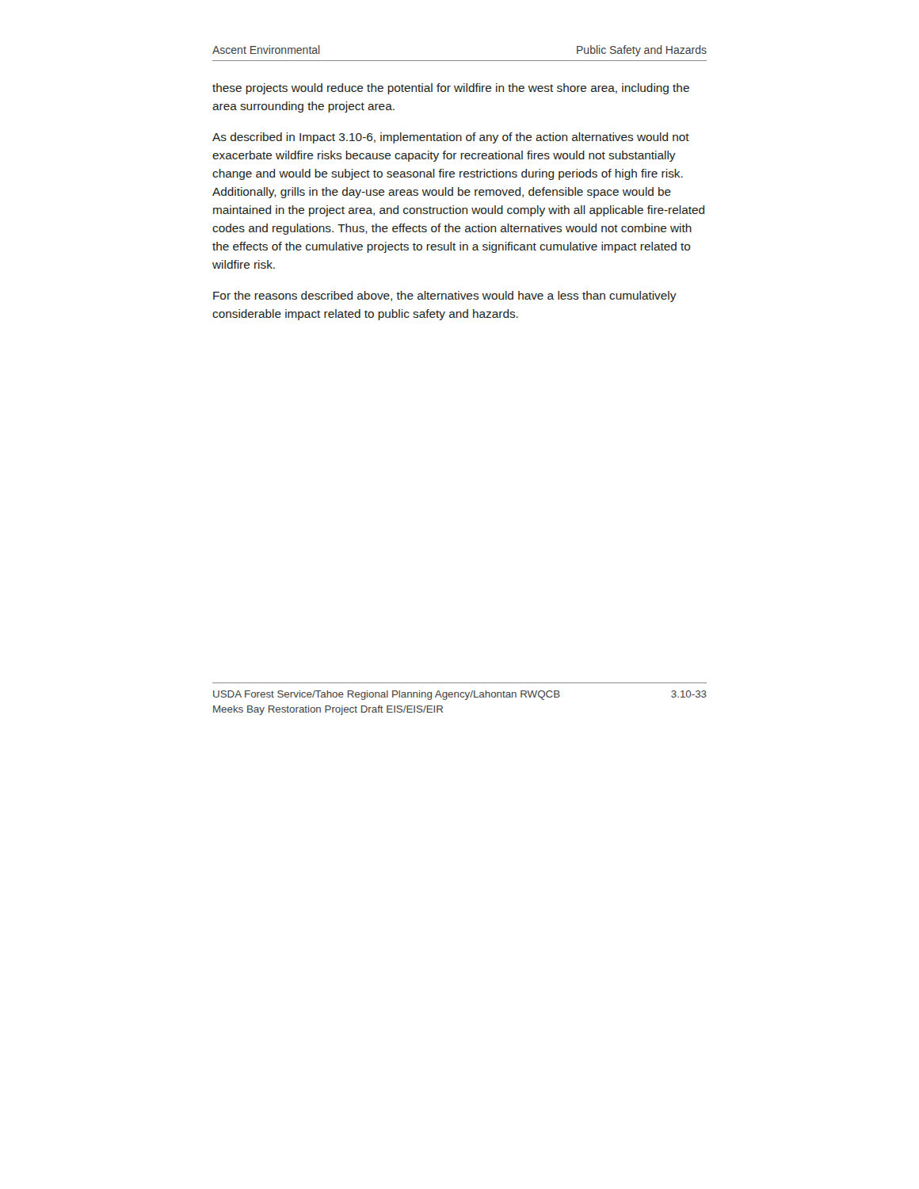Ascent Environmental Public Safety and Hazards
these projects would reduce the potential for wildfire in the west shore area, including the area surrounding the project area.
As described in Impact 3.10-6, implementation of any of the action alternatives would not exacerbate wildfire risks because capacity for recreational fires would not substantially change and would be subject to seasonal fire restrictions during periods of high fire risk. Additionally, grills in the day-use areas would be removed, defensible space would be maintained in the project area, and construction would comply with all applicable fire-related codes and regulations. Thus, the effects of the action alternatives would not combine with the effects of the cumulative projects to result in a significant cumulative impact related to wildfire risk.
For the reasons described above, the alternatives would have a less than cumulatively considerable impact related to public safety and hazards.
USDA Forest Service/Tahoe Regional Planning Agency/Lahontan RWQCB
Meeks Bay Restoration Project Draft EIS/EIS/EIR
3.10-33